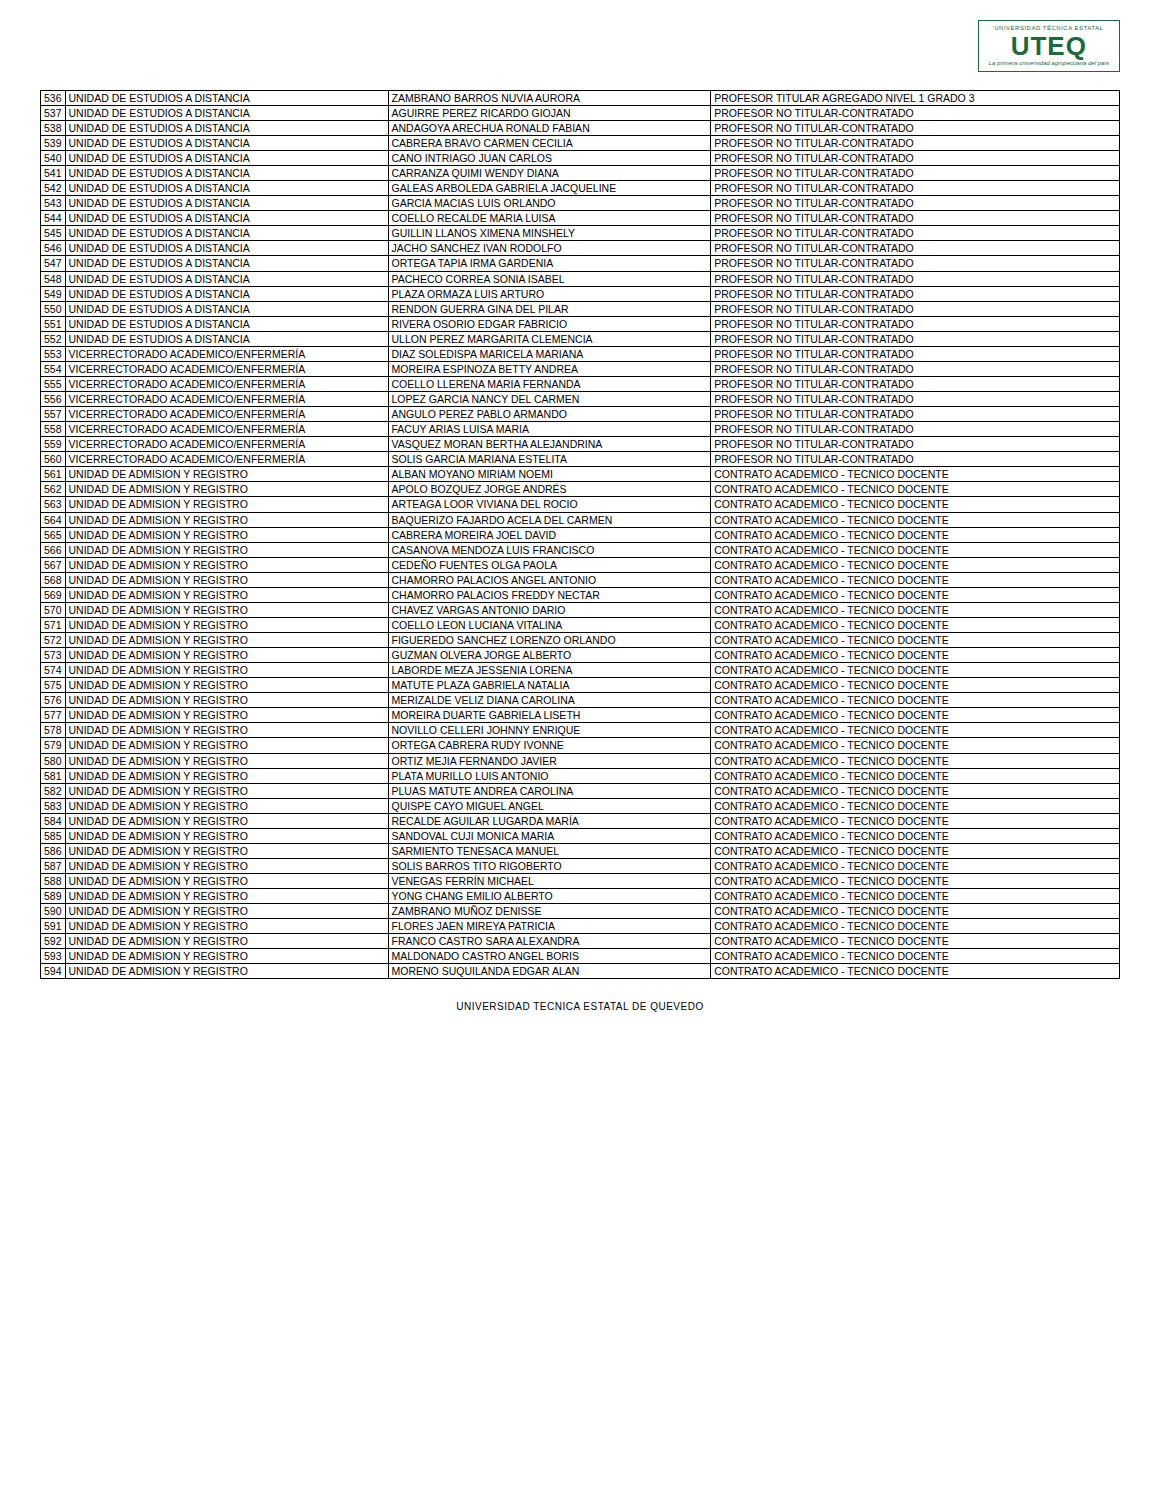UNIVERSIDAD TÉCNICA ESTATAL
UTEQ
La primera universidad agropecuaria del país
| 536 | UNIDAD DE ESTUDIOS A DISTANCIA | ZAMBRANO BARROS NUVIA AURORA | PROFESOR TITULAR AGREGADO NIVEL 1 GRADO 3 |
| 537 | UNIDAD DE ESTUDIOS A DISTANCIA | AGUIRRE PEREZ RICARDO GIOJAN | PROFESOR NO TITULAR-CONTRATADO |
| 538 | UNIDAD DE ESTUDIOS A DISTANCIA | ANDAGOYA ARECHUA RONALD FABIAN | PROFESOR NO TITULAR-CONTRATADO |
| 539 | UNIDAD DE ESTUDIOS A DISTANCIA | CABRERA BRAVO CARMEN CECILIA | PROFESOR NO TITULAR-CONTRATADO |
| 540 | UNIDAD DE ESTUDIOS A DISTANCIA | CANO INTRIAGO JUAN CARLOS | PROFESOR NO TITULAR-CONTRATADO |
| 541 | UNIDAD DE ESTUDIOS A DISTANCIA | CARRANZA QUIMI WENDY DIANA | PROFESOR NO TITULAR-CONTRATADO |
| 542 | UNIDAD DE ESTUDIOS A DISTANCIA | GALEAS ARBOLEDA GABRIELA JACQUELINE | PROFESOR NO TITULAR-CONTRATADO |
| 543 | UNIDAD DE ESTUDIOS A DISTANCIA | GARCIA MACIAS LUIS ORLANDO | PROFESOR NO TITULAR-CONTRATADO |
| 544 | UNIDAD DE ESTUDIOS A DISTANCIA | COELLO RECALDE MARIA LUISA | PROFESOR NO TITULAR-CONTRATADO |
| 545 | UNIDAD DE ESTUDIOS A DISTANCIA | GUILLIN LLANOS XIMENA MINSHELY | PROFESOR NO TITULAR-CONTRATADO |
| 546 | UNIDAD DE ESTUDIOS A DISTANCIA | JACHO SANCHEZ IVAN RODOLFO | PROFESOR NO TITULAR-CONTRATADO |
| 547 | UNIDAD DE ESTUDIOS A DISTANCIA | ORTEGA TAPIA IRMA GARDENIA | PROFESOR NO TITULAR-CONTRATADO |
| 548 | UNIDAD DE ESTUDIOS A DISTANCIA | PACHECO CORREA SONIA ISABEL | PROFESOR NO TITULAR-CONTRATADO |
| 549 | UNIDAD DE ESTUDIOS A DISTANCIA | PLAZA ORMAZA LUIS ARTURO | PROFESOR NO TITULAR-CONTRATADO |
| 550 | UNIDAD DE ESTUDIOS A DISTANCIA | RENDON GUERRA GINA DEL PILAR | PROFESOR NO TITULAR-CONTRATADO |
| 551 | UNIDAD DE ESTUDIOS A DISTANCIA | RIVERA OSORIO EDGAR FABRICIO | PROFESOR NO TITULAR-CONTRATADO |
| 552 | UNIDAD DE ESTUDIOS A DISTANCIA | ULLON PEREZ MARGARITA CLEMENCIA | PROFESOR NO TITULAR-CONTRATADO |
| 553 | VICERRECTORADO ACADEMICO/ENFERMERÍA | DIAZ SOLEDISPA MARICELA MARIANA | PROFESOR NO TITULAR-CONTRATADO |
| 554 | VICERRECTORADO ACADEMICO/ENFERMERÍA | MOREIRA ESPINOZA BETTY ANDREA | PROFESOR NO TITULAR-CONTRATADO |
| 555 | VICERRECTORADO ACADEMICO/ENFERMERÍA | COELLO LLERENA MARIA FERNANDA | PROFESOR NO TITULAR-CONTRATADO |
| 556 | VICERRECTORADO ACADEMICO/ENFERMERÍA | LOPEZ GARCIA NANCY DEL CARMEN | PROFESOR NO TITULAR-CONTRATADO |
| 557 | VICERRECTORADO ACADEMICO/ENFERMERÍA | ANGULO PEREZ PABLO ARMANDO | PROFESOR NO TITULAR-CONTRATADO |
| 558 | VICERRECTORADO ACADEMICO/ENFERMERÍA | FACUY ARIAS LUISA MARIA | PROFESOR NO TITULAR-CONTRATADO |
| 559 | VICERRECTORADO ACADEMICO/ENFERMERÍA | VASQUEZ MORAN BERTHA ALEJANDRINA | PROFESOR NO TITULAR-CONTRATADO |
| 560 | VICERRECTORADO ACADEMICO/ENFERMERÍA | SOLIS GARCIA MARIANA ESTELITA | PROFESOR NO TITULAR-CONTRATADO |
| 561 | UNIDAD DE ADMISION Y REGISTRO | ALBAN MOYANO MIRIAM NOEMI | CONTRATO ACADEMICO - TECNICO DOCENTE |
| 562 | UNIDAD DE ADMISION Y REGISTRO | APOLO BOZQUEZ JORGE ANDRÉS | CONTRATO ACADEMICO - TECNICO DOCENTE |
| 563 | UNIDAD DE ADMISION Y REGISTRO | ARTEAGA LOOR VIVIANA DEL ROCIO | CONTRATO ACADEMICO - TECNICO DOCENTE |
| 564 | UNIDAD DE ADMISION Y REGISTRO | BAQUERIZO FAJARDO ACELA DEL CARMEN | CONTRATO ACADEMICO - TECNICO DOCENTE |
| 565 | UNIDAD DE ADMISION Y REGISTRO | CABRERA MOREIRA JOEL DAVID | CONTRATO ACADEMICO - TECNICO DOCENTE |
| 566 | UNIDAD DE ADMISION Y REGISTRO | CASANOVA MENDOZA LUIS FRANCISCO | CONTRATO ACADEMICO - TECNICO DOCENTE |
| 567 | UNIDAD DE ADMISION Y REGISTRO | CEDEÑO FUENTES OLGA PAOLA | CONTRATO ACADEMICO - TECNICO DOCENTE |
| 568 | UNIDAD DE ADMISION Y REGISTRO | CHAMORRO PALACIOS ANGEL ANTONIO | CONTRATO ACADEMICO - TECNICO DOCENTE |
| 569 | UNIDAD DE ADMISION Y REGISTRO | CHAMORRO PALACIOS FREDDY NECTAR | CONTRATO ACADEMICO - TECNICO DOCENTE |
| 570 | UNIDAD DE ADMISION Y REGISTRO | CHAVEZ VARGAS ANTONIO DARIO | CONTRATO ACADEMICO - TECNICO DOCENTE |
| 571 | UNIDAD DE ADMISION Y REGISTRO | COELLO LEON LUCIANA VITALINA | CONTRATO ACADEMICO - TECNICO DOCENTE |
| 572 | UNIDAD DE ADMISION Y REGISTRO | FIGUEREDO SANCHEZ LORENZO ORLANDO | CONTRATO ACADEMICO - TECNICO DOCENTE |
| 573 | UNIDAD DE ADMISION Y REGISTRO | GUZMAN OLVERA JORGE ALBERTO | CONTRATO ACADEMICO - TECNICO DOCENTE |
| 574 | UNIDAD DE ADMISION Y REGISTRO | LABORDE MEZA JESSENIA LORENA | CONTRATO ACADEMICO - TECNICO DOCENTE |
| 575 | UNIDAD DE ADMISION Y REGISTRO | MATUTE PLAZA GABRIELA NATALIA | CONTRATO ACADEMICO - TECNICO DOCENTE |
| 576 | UNIDAD DE ADMISION Y REGISTRO | MERIZALDE VELIZ DIANA CAROLINA | CONTRATO ACADEMICO - TECNICO DOCENTE |
| 577 | UNIDAD DE ADMISION Y REGISTRO | MOREIRA DUARTE GABRIELA LISETH | CONTRATO ACADEMICO - TECNICO DOCENTE |
| 578 | UNIDAD DE ADMISION Y REGISTRO | NOVILLO CELLERI JOHNNY ENRIQUE | CONTRATO ACADEMICO - TECNICO DOCENTE |
| 579 | UNIDAD DE ADMISION Y REGISTRO | ORTEGA CABRERA RUDY IVONNE | CONTRATO ACADEMICO - TECNICO DOCENTE |
| 580 | UNIDAD DE ADMISION Y REGISTRO | ORTIZ MEJIA FERNANDO JAVIER | CONTRATO ACADEMICO - TECNICO DOCENTE |
| 581 | UNIDAD DE ADMISION Y REGISTRO | PLATA MURILLO LUIS ANTONIO | CONTRATO ACADEMICO - TECNICO DOCENTE |
| 582 | UNIDAD DE ADMISION Y REGISTRO | PLUAS MATUTE ANDREA CAROLINA | CONTRATO ACADEMICO - TECNICO DOCENTE |
| 583 | UNIDAD DE ADMISION Y REGISTRO | QUISPE CAYO MIGUEL ANGEL | CONTRATO ACADEMICO - TECNICO DOCENTE |
| 584 | UNIDAD DE ADMISION Y REGISTRO | RECALDE AGUILAR LUGARDA MARÍA | CONTRATO ACADEMICO - TECNICO DOCENTE |
| 585 | UNIDAD DE ADMISION Y REGISTRO | SANDOVAL CUJI MONICA MARIA | CONTRATO ACADEMICO - TECNICO DOCENTE |
| 586 | UNIDAD DE ADMISION Y REGISTRO | SARMIENTO TENESACA MANUEL | CONTRATO ACADEMICO - TECNICO DOCENTE |
| 587 | UNIDAD DE ADMISION Y REGISTRO | SOLIS BARROS TITO RIGOBERTO | CONTRATO ACADEMICO - TECNICO DOCENTE |
| 588 | UNIDAD DE ADMISION Y REGISTRO | VENEGAS FERRÍN MICHAEL | CONTRATO ACADEMICO - TECNICO DOCENTE |
| 589 | UNIDAD DE ADMISION Y REGISTRO | YONG CHANG EMILIO ALBERTO | CONTRATO ACADEMICO - TECNICO DOCENTE |
| 590 | UNIDAD DE ADMISION Y REGISTRO | ZAMBRANO MUÑOZ DENISSE | CONTRATO ACADEMICO - TECNICO DOCENTE |
| 591 | UNIDAD DE ADMISION Y REGISTRO | FLORES JAEN MIREYA PATRICIA | CONTRATO ACADEMICO - TECNICO DOCENTE |
| 592 | UNIDAD DE ADMISION Y REGISTRO | FRANCO CASTRO SARA ALEXANDRA | CONTRATO ACADEMICO - TECNICO DOCENTE |
| 593 | UNIDAD DE ADMISION Y REGISTRO | MALDONADO CASTRO ANGEL BORIS | CONTRATO ACADEMICO - TECNICO DOCENTE |
| 594 | UNIDAD DE ADMISION Y REGISTRO | MORENO SUQUILANDA EDGAR ALAN | CONTRATO ACADEMICO - TECNICO DOCENTE |
UNIVERSIDAD TECNICA ESTATAL DE QUEVEDO